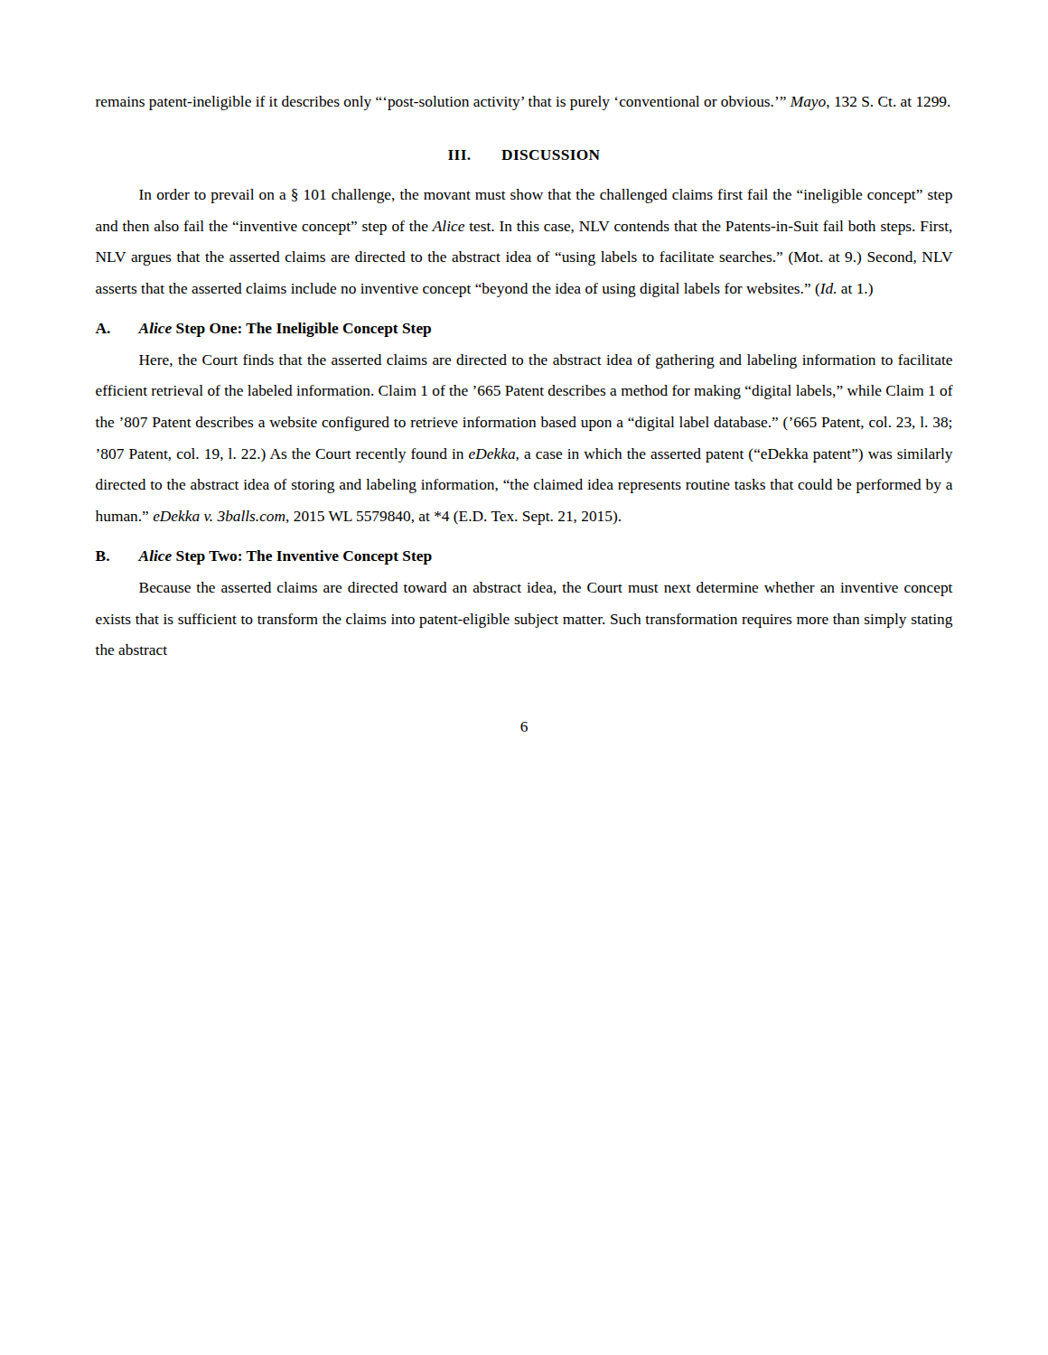remains patent-ineligible if it describes only “‘post-solution activity’ that is purely ‘conventional or obvious.’” Mayo, 132 S. Ct. at 1299.
III. DISCUSSION
In order to prevail on a § 101 challenge, the movant must show that the challenged claims first fail the “ineligible concept” step and then also fail the “inventive concept” step of the Alice test. In this case, NLV contends that the Patents-in-Suit fail both steps. First, NLV argues that the asserted claims are directed to the abstract idea of “using labels to facilitate searches.” (Mot. at 9.) Second, NLV asserts that the asserted claims include no inventive concept “beyond the idea of using digital labels for websites.” (Id. at 1.)
A. Alice Step One: The Ineligible Concept Step
Here, the Court finds that the asserted claims are directed to the abstract idea of gathering and labeling information to facilitate efficient retrieval of the labeled information. Claim 1 of the ’665 Patent describes a method for making “digital labels,” while Claim 1 of the ’807 Patent describes a website configured to retrieve information based upon a “digital label database.” (’665 Patent, col. 23, l. 38; ’807 Patent, col. 19, l. 22.) As the Court recently found in eDekka, a case in which the asserted patent (“eDekka patent”) was similarly directed to the abstract idea of storing and labeling information, “the claimed idea represents routine tasks that could be performed by a human.” eDekka v. 3balls.com, 2015 WL 5579840, at *4 (E.D. Tex. Sept. 21, 2015).
B. Alice Step Two: The Inventive Concept Step
Because the asserted claims are directed toward an abstract idea, the Court must next determine whether an inventive concept exists that is sufficient to transform the claims into patent-eligible subject matter. Such transformation requires more than simply stating the abstract
6